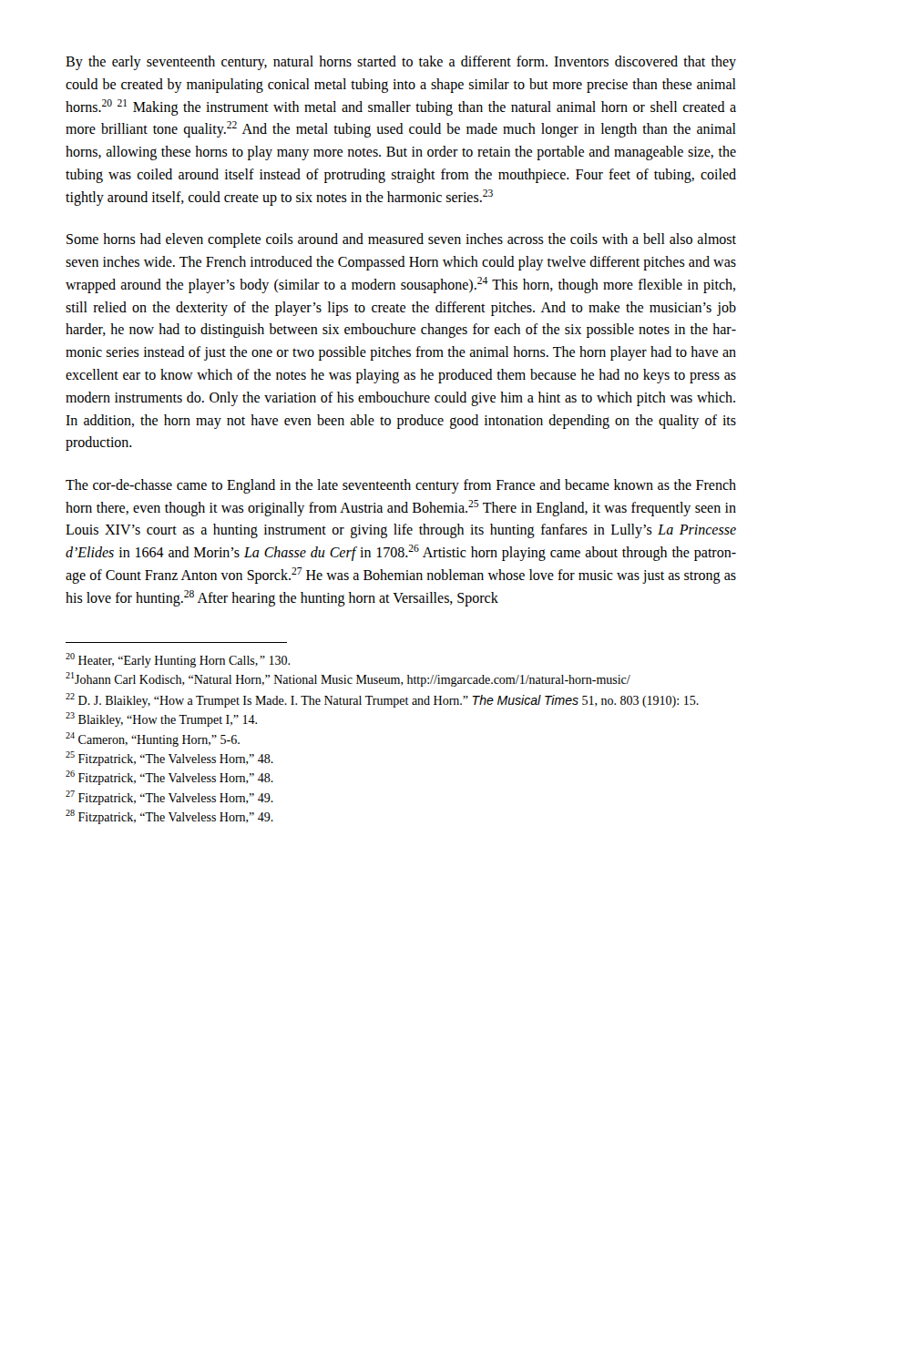By the early seventeenth century, natural horns started to take a different form. Inventors discovered that they could be created by manipulating conical metal tubing into a shape similar to but more precise than these animal horns.20 21 Making the instrument with metal and smaller tubing than the natural animal horn or shell created a more brilliant tone quality.22 And the metal tubing used could be made much longer in length than the animal horns, allowing these horns to play many more notes. But in order to retain the portable and manageable size, the tubing was coiled around itself instead of protruding straight from the mouthpiece. Four feet of tubing, coiled tightly around itself, could create up to six notes in the harmonic series.23
Some horns had eleven complete coils around and measured seven inches across the coils with a bell also almost seven inches wide. The French introduced the Compassed Horn which could play twelve different pitches and was wrapped around the player’s body (similar to a modern sousaphone).24 This horn, though more flexible in pitch, still relied on the dexterity of the player’s lips to create the different pitches. And to make the musician’s job harder, he now had to distinguish between six embouchure changes for each of the six possible notes in the harmonic series instead of just the one or two possible pitches from the animal horns. The horn player had to have an excellent ear to know which of the notes he was playing as he produced them because he had no keys to press as modern instruments do. Only the variation of his embouchure could give him a hint as to which pitch was which. In addition, the horn may not have even been able to produce good intonation depending on the quality of its production.
The cor-de-chasse came to England in the late seventeenth century from France and became known as the French horn there, even though it was originally from Austria and Bohemia.25 There in England, it was frequently seen in Louis XIV’s court as a hunting instrument or giving life through its hunting fanfares in Lully’s La Princesse d’Elides in 1664 and Morin’s La Chasse du Cerf in 1708.26 Artistic horn playing came about through the patronage of Count Franz Anton von Sporck.27 He was a Bohemian nobleman whose love for music was just as strong as his love for hunting.28 After hearing the hunting horn at Versailles, Sporck
20 Heater, “Early Hunting Horn Calls,” 130.
21Johann Carl Kodisch, “Natural Horn,” National Music Museum, http://imgarcade.com/1/natural-horn-music/
22 D. J. Blaikley, “How a Trumpet Is Made. I. The Natural Trumpet and Horn.” The Musical Times 51, no. 803 (1910): 15.
23 Blaikley, “How the Trumpet I,” 14.
24 Cameron, “Hunting Horn,” 5-6.
25 Fitzpatrick, “The Valveless Horn,” 48.
26 Fitzpatrick, “The Valveless Horn,” 48.
27 Fitzpatrick, “The Valveless Horn,” 49.
28 Fitzpatrick, “The Valveless Horn,” 49.